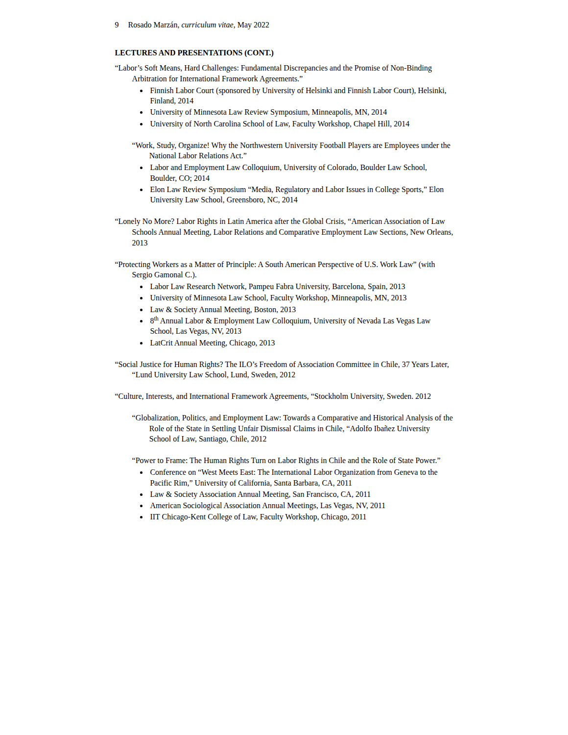9 Rosado Marzán, curriculum vitae, May 2022
Lectures and Presentations (cont.)
“Labor’s Soft Means, Hard Challenges: Fundamental Discrepancies and the Promise of Non-Binding Arbitration for International Framework Agreements.”
Finnish Labor Court (sponsored by University of Helsinki and Finnish Labor Court), Helsinki, Finland, 2014
University of Minnesota Law Review Symposium, Minneapolis, MN, 2014
University of North Carolina School of Law, Faculty Workshop, Chapel Hill, 2014
“Work, Study, Organize! Why the Northwestern University Football Players are Employees under the National Labor Relations Act.”
Labor and Employment Law Colloquium, University of Colorado, Boulder Law School, Boulder, CO; 2014
Elon Law Review Symposium “Media, Regulatory and Labor Issues in College Sports,” Elon University Law School, Greensboro, NC, 2014
“Lonely No More? Labor Rights in Latin America after the Global Crisis, “American Association of Law Schools Annual Meeting, Labor Relations and Comparative Employment Law Sections, New Orleans, 2013
“Protecting Workers as a Matter of Principle: A South American Perspective of U.S. Work Law” (with Sergio Gamonal C.).
Labor Law Research Network, Pampeu Fabra University, Barcelona, Spain, 2013
University of Minnesota Law School, Faculty Workshop, Minneapolis, MN, 2013
Law & Society Annual Meeting, Boston, 2013
8th Annual Labor & Employment Law Colloquium, University of Nevada Las Vegas Law School, Las Vegas, NV, 2013
LatCrit Annual Meeting, Chicago, 2013
“Social Justice for Human Rights? The ILO’s Freedom of Association Committee in Chile, 37 Years Later, “Lund University Law School, Lund, Sweden, 2012
“Culture, Interests, and International Framework Agreements, “Stockholm University, Sweden. 2012
“Globalization, Politics, and Employment Law: Towards a Comparative and Historical Analysis of the Role of the State in Settling Unfair Dismissal Claims in Chile, “Adolfo Ibañez University School of Law, Santiago, Chile, 2012
“Power to Frame: The Human Rights Turn on Labor Rights in Chile and the Role of State Power.”
Conference on “West Meets East: The International Labor Organization from Geneva to the Pacific Rim,” University of California, Santa Barbara, CA, 2011
Law & Society Association Annual Meeting, San Francisco, CA, 2011
American Sociological Association Annual Meetings, Las Vegas, NV, 2011
IIT Chicago-Kent College of Law, Faculty Workshop, Chicago, 2011